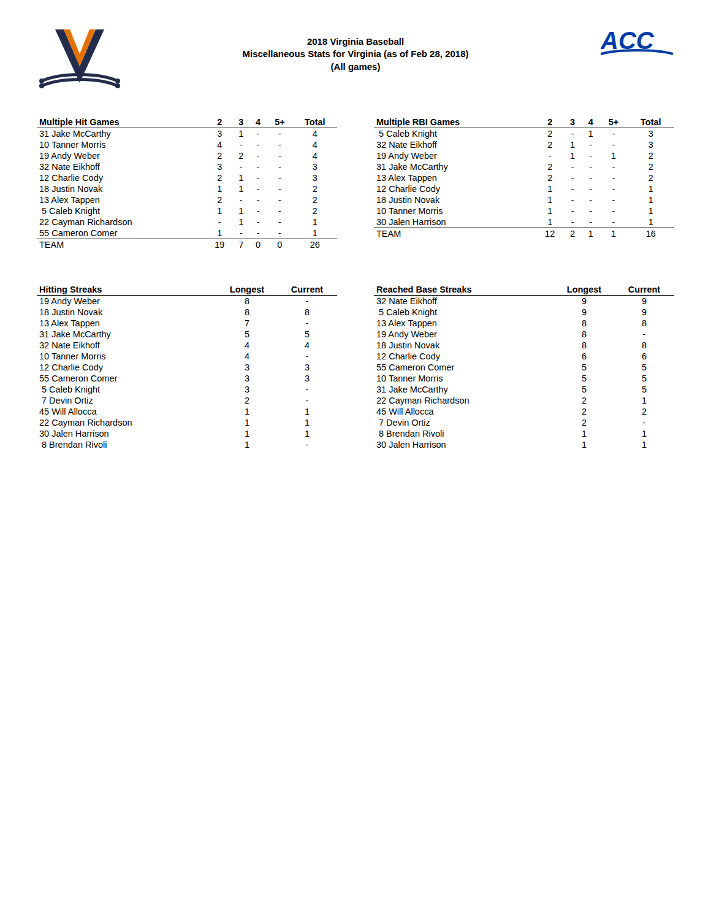2018 Virginia Baseball
Miscellaneous Stats for Virginia (as of Feb 28, 2018)
(All games)
ACC
| Multiple Hit Games | 2 | 3 | 4 | 5+ | Total |
| --- | --- | --- | --- | --- | --- |
| 31 Jake McCarthy | 3 | 1 | - | - | 4 |
| 10 Tanner Morris | 4 | - | - | - | 4 |
| 19 Andy Weber | 2 | 2 | - | - | 4 |
| 32 Nate Eikhoff | 3 | - | - | - | 3 |
| 12 Charlie Cody | 2 | 1 | - | - | 3 |
| 18 Justin Novak | 1 | 1 | - | - | 2 |
| 13 Alex Tappen | 2 | - | - | - | 2 |
| 5 Caleb Knight | 1 | 1 | - | - | 2 |
| 22 Cayman Richardson | - | 1 | - | - | 1 |
| 55 Cameron Comer | 1 | - | - | - | 1 |
| TEAM | 19 | 7 | 0 | 0 | 26 |
| Multiple RBI Games | 2 | 3 | 4 | 5+ | Total |
| --- | --- | --- | --- | --- | --- |
| 5 Caleb Knight | 2 | - | 1 | - | 3 |
| 32 Nate Eikhoff | 2 | 1 | - | - | 3 |
| 19 Andy Weber | - | 1 | - | 1 | 2 |
| 31 Jake McCarthy | 2 | - | - | - | 2 |
| 13 Alex Tappen | 2 | - | - | - | 2 |
| 12 Charlie Cody | 1 | - | - | - | 1 |
| 18 Justin Novak | 1 | - | - | - | 1 |
| 10 Tanner Morris | 1 | - | - | - | 1 |
| 30 Jalen Harrison | 1 | - | - | - | 1 |
| TEAM | 12 | 2 | 1 | 1 | 16 |
| Hitting Streaks | Longest | Current |
| --- | --- | --- |
| 19 Andy Weber | 8 | - |
| 18 Justin Novak | 8 | 8 |
| 13 Alex Tappen | 7 | - |
| 31 Jake McCarthy | 5 | 5 |
| 32 Nate Eikhoff | 4 | 4 |
| 10 Tanner Morris | 4 | - |
| 12 Charlie Cody | 3 | 3 |
| 55 Cameron Comer | 3 | 3 |
| 5 Caleb Knight | 3 | - |
| 7 Devin Ortiz | 2 | - |
| 45 Will Allocca | 1 | 1 |
| 22 Cayman Richardson | 1 | 1 |
| 30 Jalen Harrison | 1 | 1 |
| 8 Brendan Rivoli | 1 | - |
| Reached Base Streaks | Longest | Current |
| --- | --- | --- |
| 32 Nate Eikhoff | 9 | 9 |
| 5 Caleb Knight | 9 | 9 |
| 13 Alex Tappen | 8 | 8 |
| 19 Andy Weber | 8 | - |
| 18 Justin Novak | 8 | 8 |
| 12 Charlie Cody | 6 | 6 |
| 55 Cameron Comer | 5 | 5 |
| 10 Tanner Morris | 5 | 5 |
| 31 Jake McCarthy | 5 | 5 |
| 22 Cayman Richardson | 2 | 1 |
| 45 Will Allocca | 2 | 2 |
| 7 Devin Ortiz | 2 | - |
| 8 Brendan Rivoli | 1 | 1 |
| 30 Jalen Harrison | 1 | 1 |